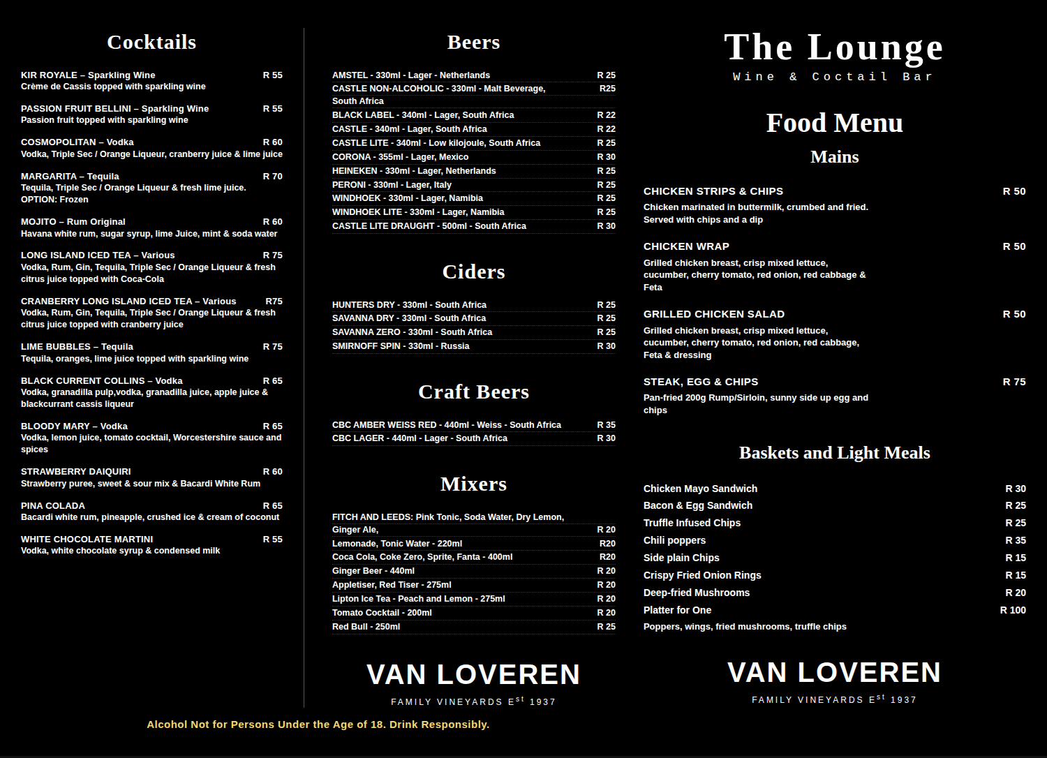Cocktails
KIR ROYALE – Sparkling Wine R 55
Crème de Cassis topped with sparkling wine
PASSION FRUIT BELLINI – Sparkling Wine R 55
Passion fruit topped with sparkling wine
COSMOPOLITAN – Vodka R 60
Vodka, Triple Sec / Orange Liqueur, cranberry juice & lime juice
MARGARITA – Tequila R 70
Tequila, Triple Sec / Orange Liqueur & fresh lime juice. OPTION: Frozen
MOJITO – Rum Original R 60
Havana white rum, sugar syrup, lime Juice, mint & soda water
LONG ISLAND ICED TEA – Various R 75
Vodka, Rum, Gin, Tequila, Triple Sec / Orange Liqueur & fresh citrus juice topped with Coca-Cola
CRANBERRY LONG ISLAND ICED TEA – Various R75
Vodka, Rum, Gin, Tequila, Triple Sec / Orange Liqueur & fresh citrus juice topped with cranberry juice
LIME BUBBLES – Tequila R 75
Tequila, oranges, lime juice topped with sparkling wine
BLACK CURRENT COLLINS – Vodka R 65
Vodka, granadilla pulp,vodka, granadilla juice, apple juice & blackcurrant cassis liqueur
BLOODY MARY – Vodka R 65
Vodka, lemon juice, tomato cocktail, Worcestershire sauce and spices
STRAWBERRY DAIQUIRI R 60
Strawberry puree, sweet & sour mix & Bacardi White Rum
PINA COLADA R 65
Bacardi white rum, pineapple, crushed ice & cream of coconut
WHITE CHOCOLATE MARTINI R 55
Vodka, white chocolate syrup & condensed milk
Beers
AMSTEL - 330ml - Lager - Netherlands R 25
CASTLE NON-ALCOHOLIC - 330ml - Malt Beverage, R25
South Africa
BLACK LABEL - 340ml - Lager, South Africa R 22
CASTLE - 340ml - Lager, South Africa R 22
CASTLE LITE - 340ml - Low kilojoule, South Africa R 25
CORONA - 355ml - Lager, Mexico R 30
HEINEKEN - 330ml - Lager, Netherlands R 25
PERONI - 330ml - Lager, Italy R 25
WINDHOEK - 330ml - Lager, Namibia R 25
WINDHOEK LITE - 330ml - Lager, Namibia R 25
CASTLE LITE DRAUGHT - 500ml - South Africa R 30
Ciders
HUNTERS DRY - 330ml - South Africa R 25
SAVANNA DRY - 330ml - South Africa R 25
SAVANNA ZERO - 330ml - South Africa R 25
SMIRNOFF SPIN - 330ml - Russia R 30
Craft Beers
CBC AMBER WEISS RED - 440ml - Weiss - South Africa R 35
CBC LAGER - 440ml - Lager - South Africa R 30
Mixers
FITCH AND LEEDS: Pink Tonic, Soda Water, Dry Lemon,
Ginger Ale, R 20
Lemonade, Tonic Water - 220ml R20
Coca Cola, Coke Zero, Sprite, Fanta - 400ml R20
Ginger Beer - 440ml R 20
Appletiser, Red Tiser - 275ml R 20
Lipton Ice Tea - Peach and Lemon - 275ml R 20
Tomato Cocktail - 200ml R 20
Red Bull - 250ml R 25
VAN LOVEREN
FAMILY VINEYARDS Est 1937
The Lounge
Wine & Coctail Bar
Food Menu
Mains
CHICKEN STRIPS & CHIPS R 50
Chicken marinated in buttermilk, crumbed and fried. Served with chips and a dip
CHICKEN WRAP R 50
Grilled chicken breast, crisp mixed lettuce, cucumber, cherry tomato, red onion, red cabbage & Feta
GRILLED CHICKEN SALAD R 50
Grilled chicken breast, crisp mixed lettuce, cucumber, cherry tomato, red onion, red cabbage, Feta & dressing
STEAK, EGG & CHIPS R 75
Pan-fried 200g Rump/Sirloin, sunny side up egg and chips
Baskets and Light Meals
Chicken Mayo Sandwich R 30
Bacon & Egg Sandwich R 25
Truffle Infused Chips R 25
Chili poppers R 35
Side plain Chips R 15
Crispy Fried Onion Rings R 15
Deep-fried Mushrooms R 20
Platter for One R 100
Poppers, wings, fried mushrooms, truffle chips
VAN LOVEREN
FAMILY VINEYARDS Est 1937
Alcohol Not for Persons Under the Age of 18. Drink Responsibly.